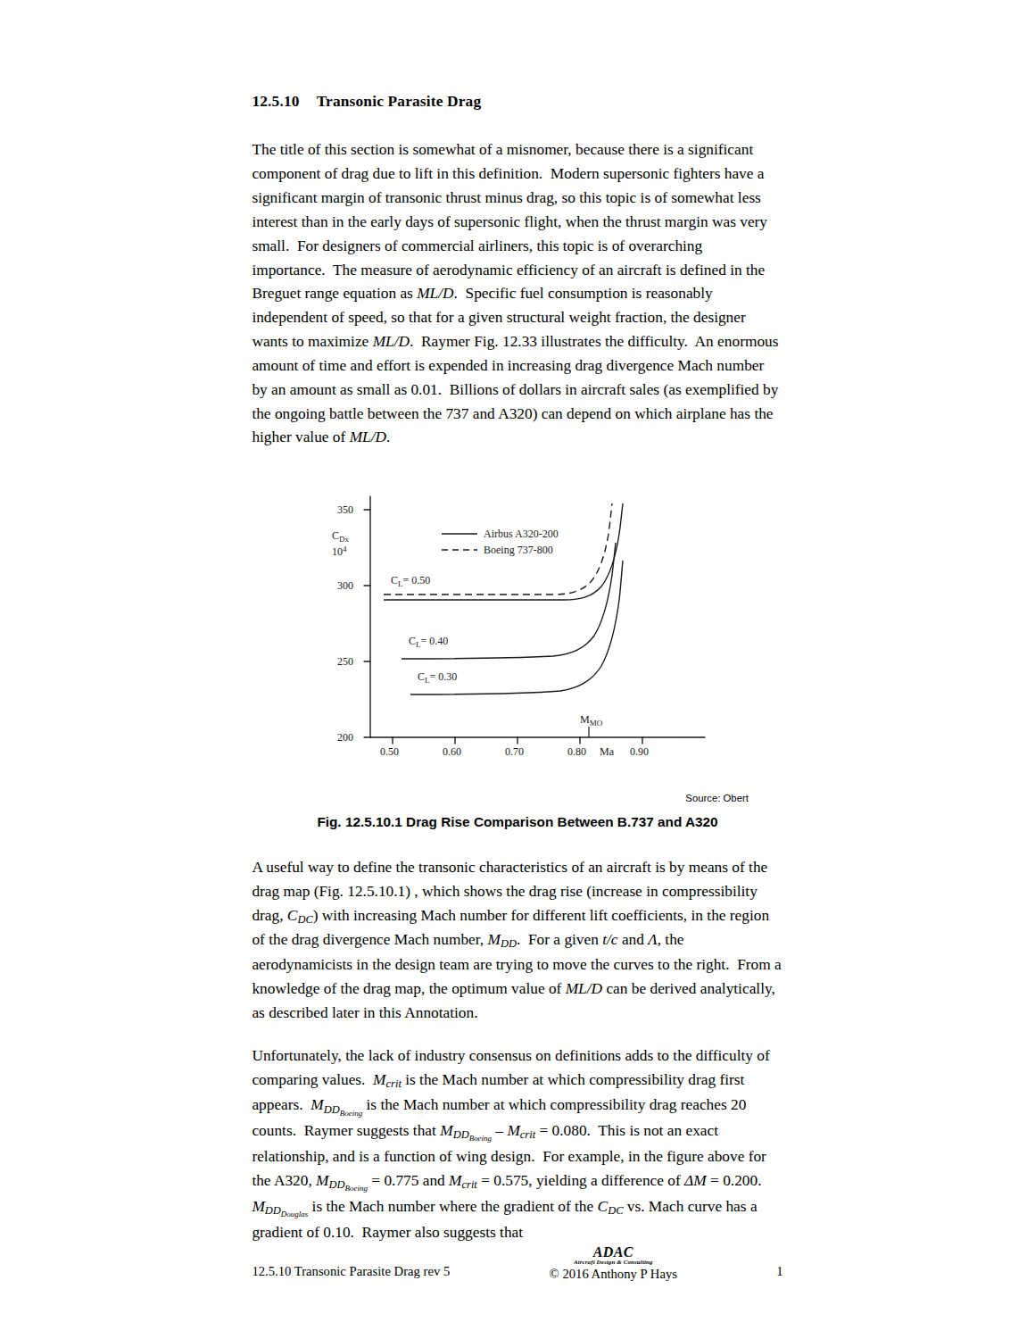12.5.10 Transonic Parasite Drag
The title of this section is somewhat of a misnomer, because there is a significant component of drag due to lift in this definition. Modern supersonic fighters have a significant margin of transonic thrust minus drag, so this topic is of somewhat less interest than in the early days of supersonic flight, when the thrust margin was very small. For designers of commercial airliners, this topic is of overarching importance. The measure of aerodynamic efficiency of an aircraft is defined in the Breguet range equation as ML/D. Specific fuel consumption is reasonably independent of speed, so that for a given structural weight fraction, the designer wants to maximize ML/D. Raymer Fig. 12.33 illustrates the difficulty. An enormous amount of time and effort is expended in increasing drag divergence Mach number by an amount as small as 0.01. Billions of dollars in aircraft sales (as exemplified by the ongoing battle between the 737 and A320) can depend on which airplane has the higher value of ML/D.
350 300 250 200 0.50 0.60 0.70 0.80 0.90 CDx 104 Ma Airbus A320-200 Boeing 737-800 CL= 0.50 CL= 0.40 CL= 0.30 MMO
Source: Obert
Fig. 12.5.10.1 Drag Rise Comparison Between B.737 and A320
A useful way to define the transonic characteristics of an aircraft is by means of the drag map (Fig. 12.5.10.1) , which shows the drag rise (increase in compressibility drag, CDC) with increasing Mach number for different lift coefficients, in the region of the drag divergence Mach number, MDD. For a given t/c and Λ, the aerodynamicists in the design team are trying to move the curves to the right. From a knowledge of the drag map, the optimum value of ML/D can be derived analytically, as described later in this Annotation.
Unfortunately, the lack of industry consensus on definitions adds to the difficulty of comparing values. Mcrit is the Mach number at which compressibility drag first appears. MDDBoeing is the Mach number at which compressibility drag reaches 20 counts. Raymer suggests that MDDBoeing – Mcrit = 0.080. This is not an exact relationship, and is a function of wing design. For example, in the figure above for the A320, MDDBoeing = 0.775 and Mcrit = 0.575, yielding a difference of ΔM = 0.200. MDDDouglas is the Mach number where the gradient of the CDC vs. Mach curve has a gradient of 0.10. Raymer also suggests that
12.5.10 Transonic Parasite Drag rev 5
ADACAircraft Design & Consulting
© 2016 Anthony P Hays
1